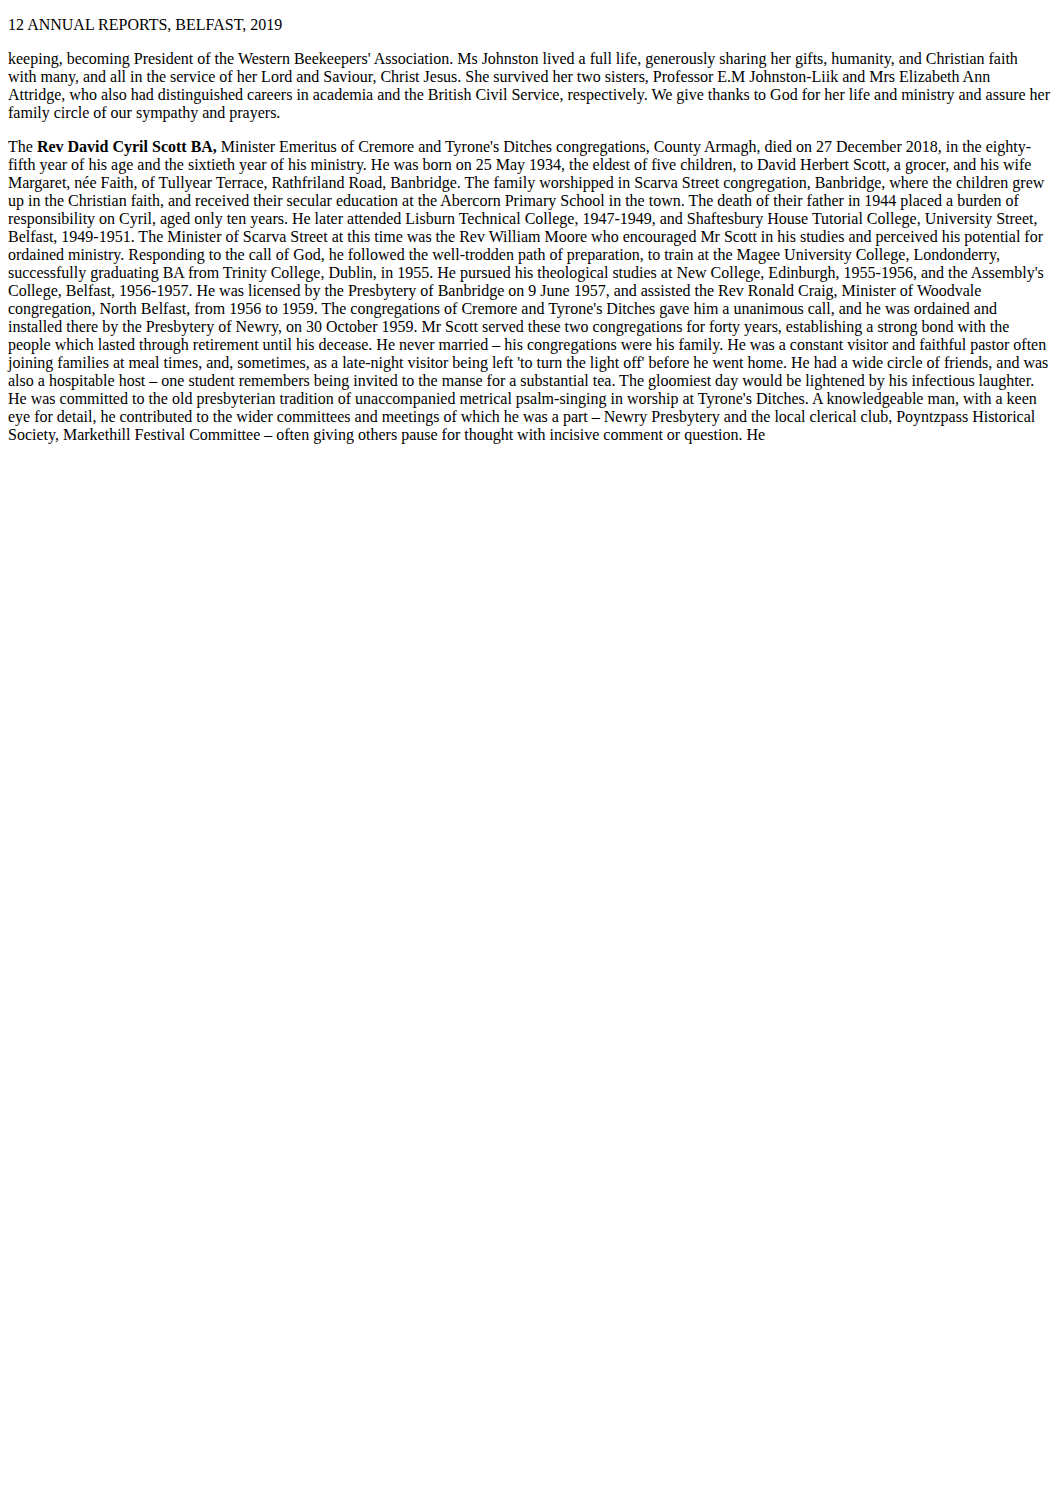12 ANNUAL REPORTS, BELFAST, 2019
keeping, becoming President of the Western Beekeepers' Association. Ms Johnston lived a full life, generously sharing her gifts, humanity, and Christian faith with many, and all in the service of her Lord and Saviour, Christ Jesus. She survived her two sisters, Professor E.M Johnston-Liik and Mrs Elizabeth Ann Attridge, who also had distinguished careers in academia and the British Civil Service, respectively. We give thanks to God for her life and ministry and assure her family circle of our sympathy and prayers.
The Rev David Cyril Scott BA, Minister Emeritus of Cremore and Tyrone's Ditches congregations, County Armagh, died on 27 December 2018, in the eighty-fifth year of his age and the sixtieth year of his ministry. He was born on 25 May 1934, the eldest of five children, to David Herbert Scott, a grocer, and his wife Margaret, née Faith, of Tullyear Terrace, Rathfriland Road, Banbridge. The family worshipped in Scarva Street congregation, Banbridge, where the children grew up in the Christian faith, and received their secular education at the Abercorn Primary School in the town. The death of their father in 1944 placed a burden of responsibility on Cyril, aged only ten years. He later attended Lisburn Technical College, 1947-1949, and Shaftesbury House Tutorial College, University Street, Belfast, 1949-1951. The Minister of Scarva Street at this time was the Rev William Moore who encouraged Mr Scott in his studies and perceived his potential for ordained ministry. Responding to the call of God, he followed the well-trodden path of preparation, to train at the Magee University College, Londonderry, successfully graduating BA from Trinity College, Dublin, in 1955. He pursued his theological studies at New College, Edinburgh, 1955-1956, and the Assembly's College, Belfast, 1956-1957. He was licensed by the Presbytery of Banbridge on 9 June 1957, and assisted the Rev Ronald Craig, Minister of Woodvale congregation, North Belfast, from 1956 to 1959. The congregations of Cremore and Tyrone's Ditches gave him a unanimous call, and he was ordained and installed there by the Presbytery of Newry, on 30 October 1959. Mr Scott served these two congregations for forty years, establishing a strong bond with the people which lasted through retirement until his decease. He never married – his congregations were his family. He was a constant visitor and faithful pastor often joining families at meal times, and, sometimes, as a late-night visitor being left 'to turn the light off' before he went home. He had a wide circle of friends, and was also a hospitable host – one student remembers being invited to the manse for a substantial tea. The gloomiest day would be lightened by his infectious laughter. He was committed to the old presbyterian tradition of unaccompanied metrical psalm-singing in worship at Tyrone's Ditches. A knowledgeable man, with a keen eye for detail, he contributed to the wider committees and meetings of which he was a part – Newry Presbytery and the local clerical club, Poyntzpass Historical Society, Markethill Festival Committee – often giving others pause for thought with incisive comment or question. He